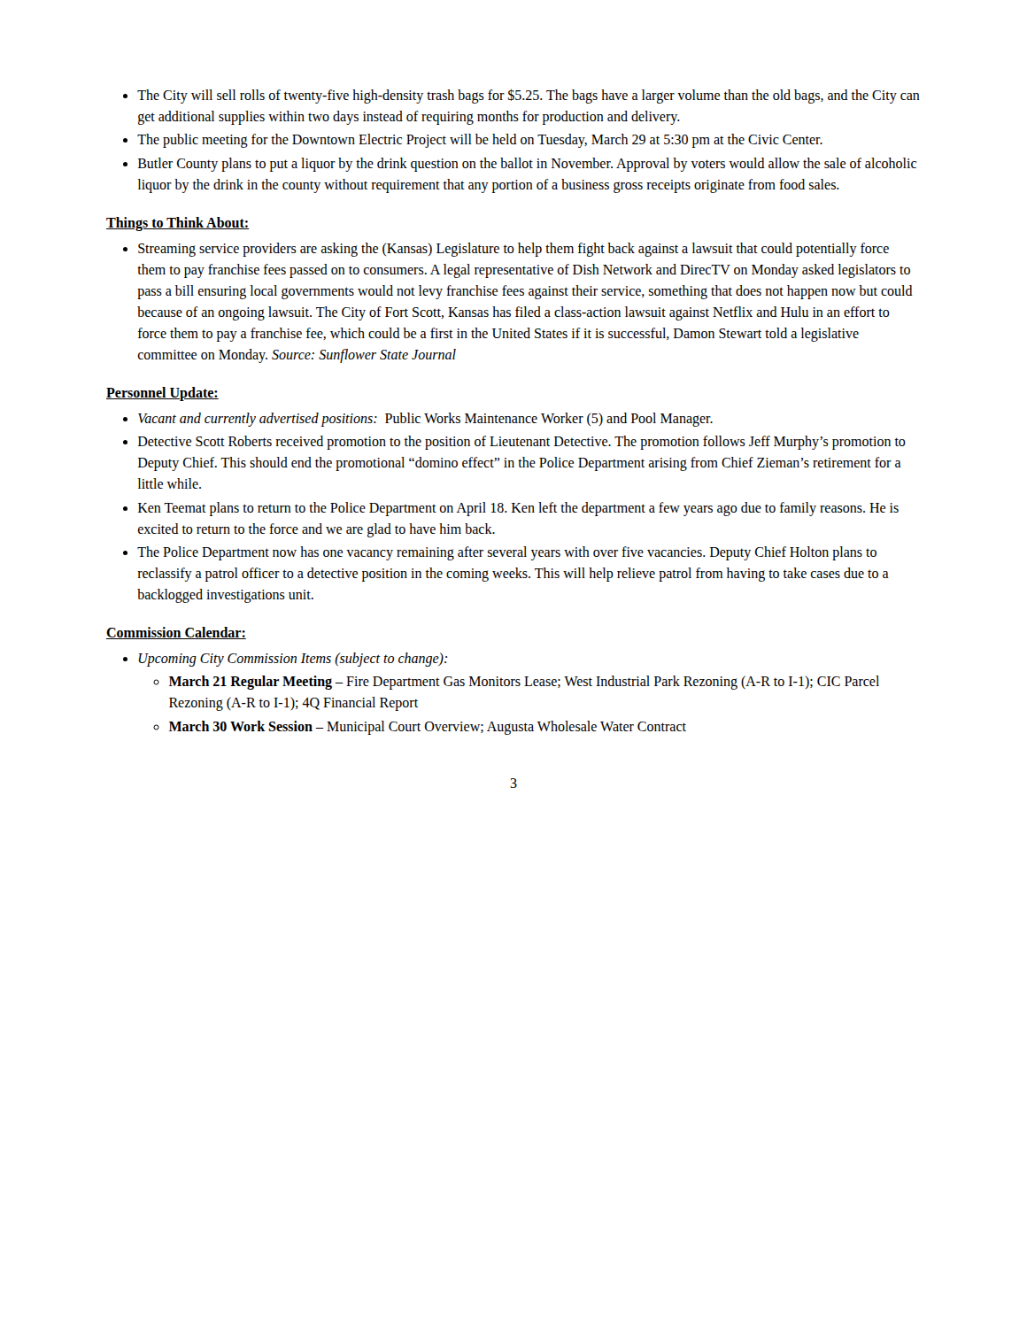The City will sell rolls of twenty-five high-density trash bags for $5.25. The bags have a larger volume than the old bags, and the City can get additional supplies within two days instead of requiring months for production and delivery.
The public meeting for the Downtown Electric Project will be held on Tuesday, March 29 at 5:30 pm at the Civic Center.
Butler County plans to put a liquor by the drink question on the ballot in November. Approval by voters would allow the sale of alcoholic liquor by the drink in the county without requirement that any portion of a business gross receipts originate from food sales.
Things to Think About:
Streaming service providers are asking the (Kansas) Legislature to help them fight back against a lawsuit that could potentially force them to pay franchise fees passed on to consumers. A legal representative of Dish Network and DirecTV on Monday asked legislators to pass a bill ensuring local governments would not levy franchise fees against their service, something that does not happen now but could because of an ongoing lawsuit. The City of Fort Scott, Kansas has filed a class-action lawsuit against Netflix and Hulu in an effort to force them to pay a franchise fee, which could be a first in the United States if it is successful, Damon Stewart told a legislative committee on Monday. Source: Sunflower State Journal
Personnel Update:
Vacant and currently advertised positions: Public Works Maintenance Worker (5) and Pool Manager.
Detective Scott Roberts received promotion to the position of Lieutenant Detective. The promotion follows Jeff Murphy’s promotion to Deputy Chief. This should end the promotional “domino effect” in the Police Department arising from Chief Zieman’s retirement for a little while.
Ken Teemat plans to return to the Police Department on April 18. Ken left the department a few years ago due to family reasons. He is excited to return to the force and we are glad to have him back.
The Police Department now has one vacancy remaining after several years with over five vacancies. Deputy Chief Holton plans to reclassify a patrol officer to a detective position in the coming weeks. This will help relieve patrol from having to take cases due to a backlogged investigations unit.
Commission Calendar:
Upcoming City Commission Items (subject to change):
March 21 Regular Meeting – Fire Department Gas Monitors Lease; West Industrial Park Rezoning (A-R to I-1); CIC Parcel Rezoning (A-R to I-1); 4Q Financial Report
March 30 Work Session – Municipal Court Overview; Augusta Wholesale Water Contract
3